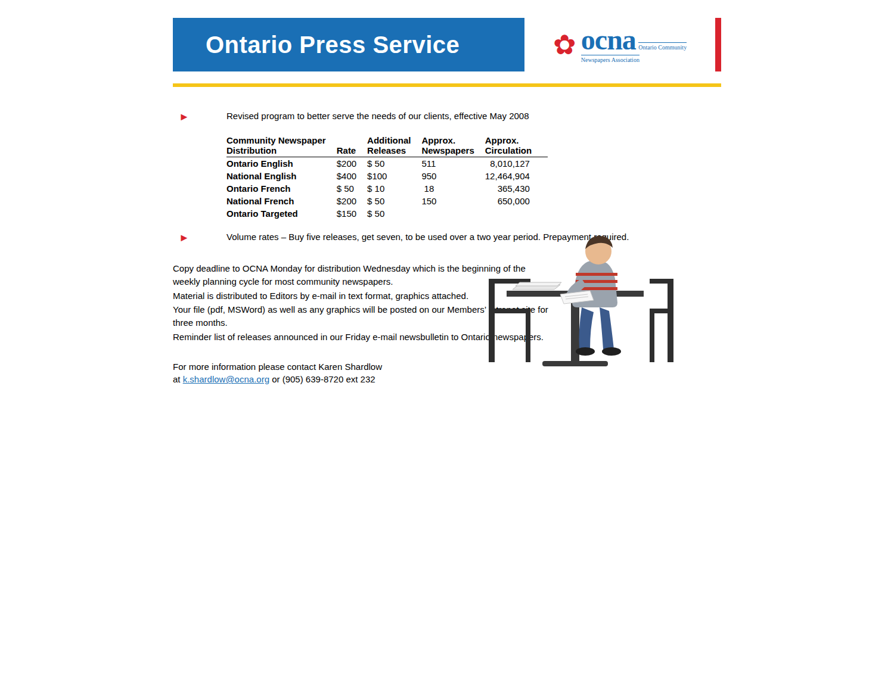Ontario Press Service
✿ ocna Ontario Community
Newspapers Association
►
Revised program to better serve the needs of our clients, effective May 2008
| Community Newspaper Distribution | Rate | Additional Releases | Approx. Newspapers | Approx. Circulation |
| --- | --- | --- | --- | --- |
| Ontario English | $200 | $ 50 | 511 | 8,010,127 |
| National English | $400 | $100 | 950 | 12,464,904 |
| Ontario French | $ 50 | $ 10 | 18 | 365,430 |
| National French | $200 | $ 50 | 150 | 650,000 |
| Ontario Targeted | $150 | $ 50 | | |
►
Volume rates – Buy five releases, get seven, to be used over a two year period. Prepayment required.
Copy deadline to OCNA Monday for distribution Wednesday which is the beginning of the weekly planning cycle for most community newspapers.
Material is distributed to Editors by e-mail in text format, graphics attached.
Your file (pdf, MSWord) as well as any graphics will be posted on our Members’ Intranet site for three months.
Reminder list of releases announced in our Friday e-mail newsbulletin to Ontario newspapers.
For more information please contact Karen Shardlow
at k.shardlow@ocna.org or (905) 639-8720 ext 232